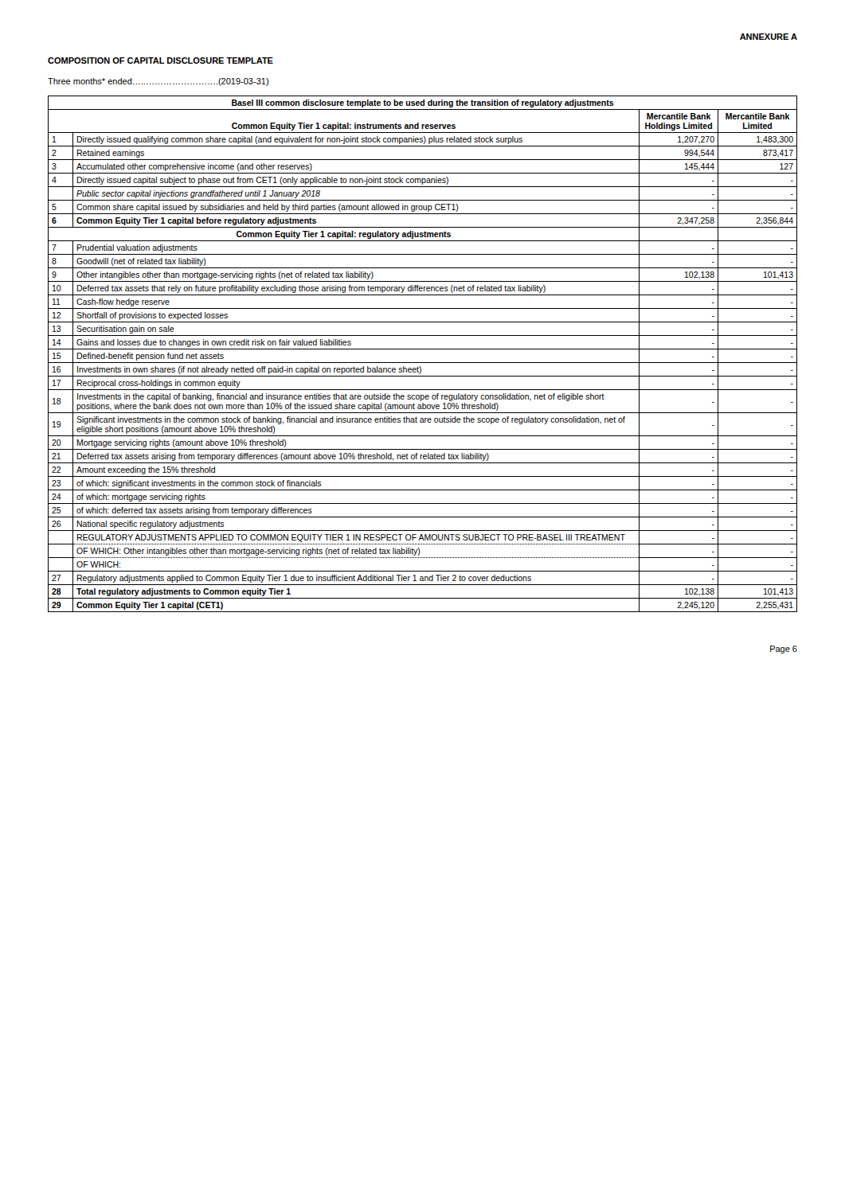ANNEXURE A
COMPOSITION OF CAPITAL DISCLOSURE TEMPLATE
Three months* ended…..…………………….(2019-03-31)
| Basel III common disclosure template to be used during the transition of regulatory adjustments |
| Common Equity Tier 1 capital: instruments and reserves | Mercantile Bank Holdings Limited | Mercantile Bank Limited |
| 1 | Directly issued qualifying common share capital (and equivalent for non-joint stock companies) plus related stock surplus | 1,207,270 | 1,483,300 |
| 2 | Retained earnings | 994,544 | 873,417 |
| 3 | Accumulated other comprehensive income (and other reserves) | 145,444 | 127 |
| 4 | Directly issued capital subject to phase out from CET1 (only applicable to non-joint stock companies) | - | - |
| | Public sector capital injections grandfathered until 1 January 2018 | - | - |
| 5 | Common share capital issued by subsidiaries and held by third parties (amount allowed in group CET1) | - | - |
| 6 | Common Equity Tier 1 capital before regulatory adjustments | 2,347,258 | 2,356,844 |
| Common Equity Tier 1 capital: regulatory adjustments | | |
| 7 | Prudential valuation adjustments | - | - |
| 8 | Goodwill (net of related tax liability) | - | - |
| 9 | Other intangibles other than mortgage-servicing rights (net of related tax liability) | 102,138 | 101,413 |
| 10 | Deferred tax assets that rely on future profitability excluding those arising from temporary differences (net of related tax liability) | - | - |
| 11 | Cash-flow hedge reserve | - | - |
| 12 | Shortfall of provisions to expected losses | - | - |
| 13 | Securitisation gain on sale | - | - |
| 14 | Gains and losses due to changes in own credit risk on fair valued liabilities | - | - |
| 15 | Defined-benefit pension fund net assets | - | - |
| 16 | Investments in own shares (if not already netted off paid-in capital on reported balance sheet) | - | - |
| 17 | Reciprocal cross-holdings in common equity | - | - |
| 18 | Investments in the capital of banking, financial and insurance entities that are outside the scope of regulatory consolidation, net of eligible short positions, where the bank does not own more than 10% of the issued share capital (amount above 10% threshold) | - | - |
| 19 | Significant investments in the common stock of banking, financial and insurance entities that are outside the scope of regulatory consolidation, net of eligible short positions (amount above 10% threshold) | - | - |
| 20 | Mortgage servicing rights (amount above 10% threshold) | - | - |
| 21 | Deferred tax assets arising from temporary differences (amount above 10% threshold, net of related tax liability) | - | - |
| 22 | Amount exceeding the 15% threshold | - | - |
| 23 | of which: significant investments in the common stock of financials | - | - |
| 24 | of which: mortgage servicing rights | - | - |
| 25 | of which: deferred tax assets arising from temporary differences | - | - |
| 26 | National specific regulatory adjustments | - | - |
| | REGULATORY ADJUSTMENTS APPLIED TO COMMON EQUITY TIER 1 IN RESPECT OF AMOUNTS SUBJECT TO PRE-BASEL III TREATMENT | - | - |
| | OF WHICH: Other intangibles other than mortgage-servicing rights (net of related tax liability) | - | - |
| | OF WHICH: | - | - |
| 27 | Regulatory adjustments applied to Common Equity Tier 1 due to insufficient Additional Tier 1 and Tier 2 to cover deductions | - | - |
| 28 | Total regulatory adjustments to Common equity Tier 1 | 102,138 | 101,413 |
| 29 | Common Equity Tier 1 capital (CET1) | 2,245,120 | 2,255,431 |
Page 6